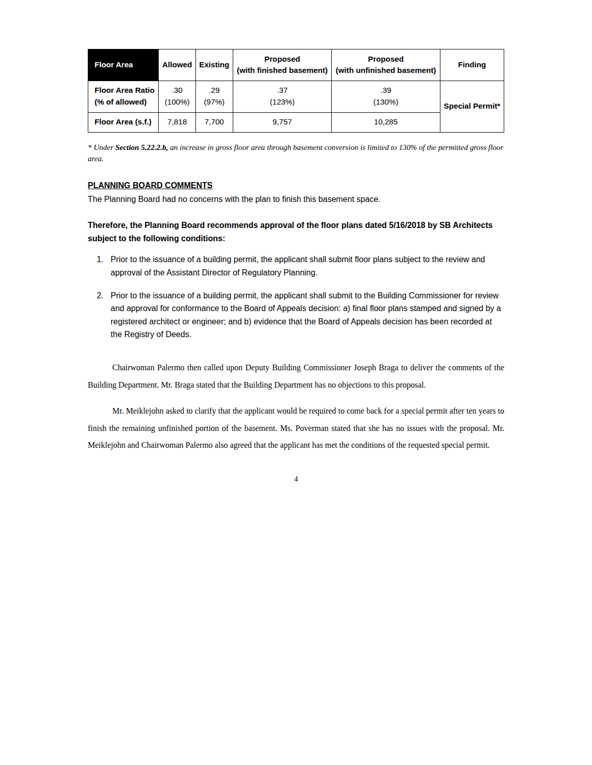| Floor Area | Allowed | Existing | Proposed (with finished basement) | Proposed (with unfinished basement) | Finding |
| --- | --- | --- | --- | --- | --- |
| Floor Area Ratio (% of allowed) | .30 (100%) | .29 (97%) | .37 (123%) | .39 (130%) | Special Permit* |
| Floor Area (s.f.) | 7,818 | 7,700 | 9,757 | 10,285 |
* Under Section 5.22.2.b, an increase in gross floor area through basement conversion is limited to 130% of the permitted gross floor area.
PLANNING BOARD COMMENTS
The Planning Board had no concerns with the plan to finish this basement space.
Therefore, the Planning Board recommends approval of the floor plans dated 5/16/2018 by SB Architects subject to the following conditions:
Prior to the issuance of a building permit, the applicant shall submit floor plans subject to the review and approval of the Assistant Director of Regulatory Planning.
Prior to the issuance of a building permit, the applicant shall submit to the Building Commissioner for review and approval for conformance to the Board of Appeals decision: a) final floor plans stamped and signed by a registered architect or engineer; and b) evidence that the Board of Appeals decision has been recorded at the Registry of Deeds.
Chairwoman Palermo then called upon Deputy Building Commissioner Joseph Braga to deliver the comments of the Building Department. Mr. Braga stated that the Building Department has no objections to this proposal.
Mr. Meiklejohn asked to clarify that the applicant would be required to come back for a special permit after ten years to finish the remaining unfinished portion of the basement. Ms. Poverman stated that she has no issues with the proposal. Mr. Meiklejohn and Chairwoman Palermo also agreed that the applicant has met the conditions of the requested special permit.
4